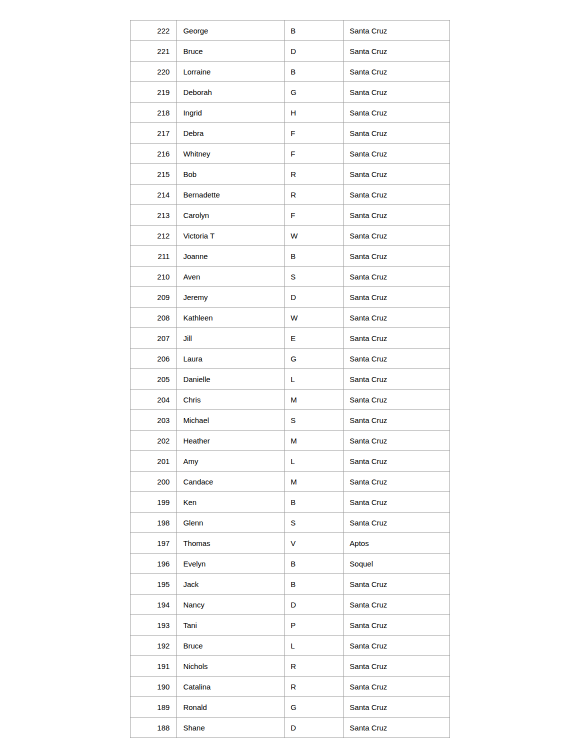| 222 | George | B | Santa Cruz |
| 221 | Bruce | D | Santa Cruz |
| 220 | Lorraine | B | Santa Cruz |
| 219 | Deborah | G | Santa Cruz |
| 218 | Ingrid | H | Santa Cruz |
| 217 | Debra | F | Santa Cruz |
| 216 | Whitney | F | Santa Cruz |
| 215 | Bob | R | Santa Cruz |
| 214 | Bernadette | R | Santa Cruz |
| 213 | Carolyn | F | Santa Cruz |
| 212 | Victoria T | W | Santa Cruz |
| 211 | Joanne | B | Santa Cruz |
| 210 | Aven | S | Santa Cruz |
| 209 | Jeremy | D | Santa Cruz |
| 208 | Kathleen | W | Santa Cruz |
| 207 | Jill | E | Santa Cruz |
| 206 | Laura | G | Santa Cruz |
| 205 | Danielle | L | Santa Cruz |
| 204 | Chris | M | Santa Cruz |
| 203 | Michael | S | Santa Cruz |
| 202 | Heather | M | Santa Cruz |
| 201 | Amy | L | Santa Cruz |
| 200 | Candace | M | Santa Cruz |
| 199 | Ken | B | Santa Cruz |
| 198 | Glenn | S | Santa Cruz |
| 197 | Thomas | V | Aptos |
| 196 | Evelyn | B | Soquel |
| 195 | Jack | B | Santa Cruz |
| 194 | Nancy | D | Santa Cruz |
| 193 | Tani | P | Santa Cruz |
| 192 | Bruce | L | Santa Cruz |
| 191 | Nichols | R | Santa Cruz |
| 190 | Catalina | R | Santa Cruz |
| 189 | Ronald | G | Santa Cruz |
| 188 | Shane | D | Santa Cruz |